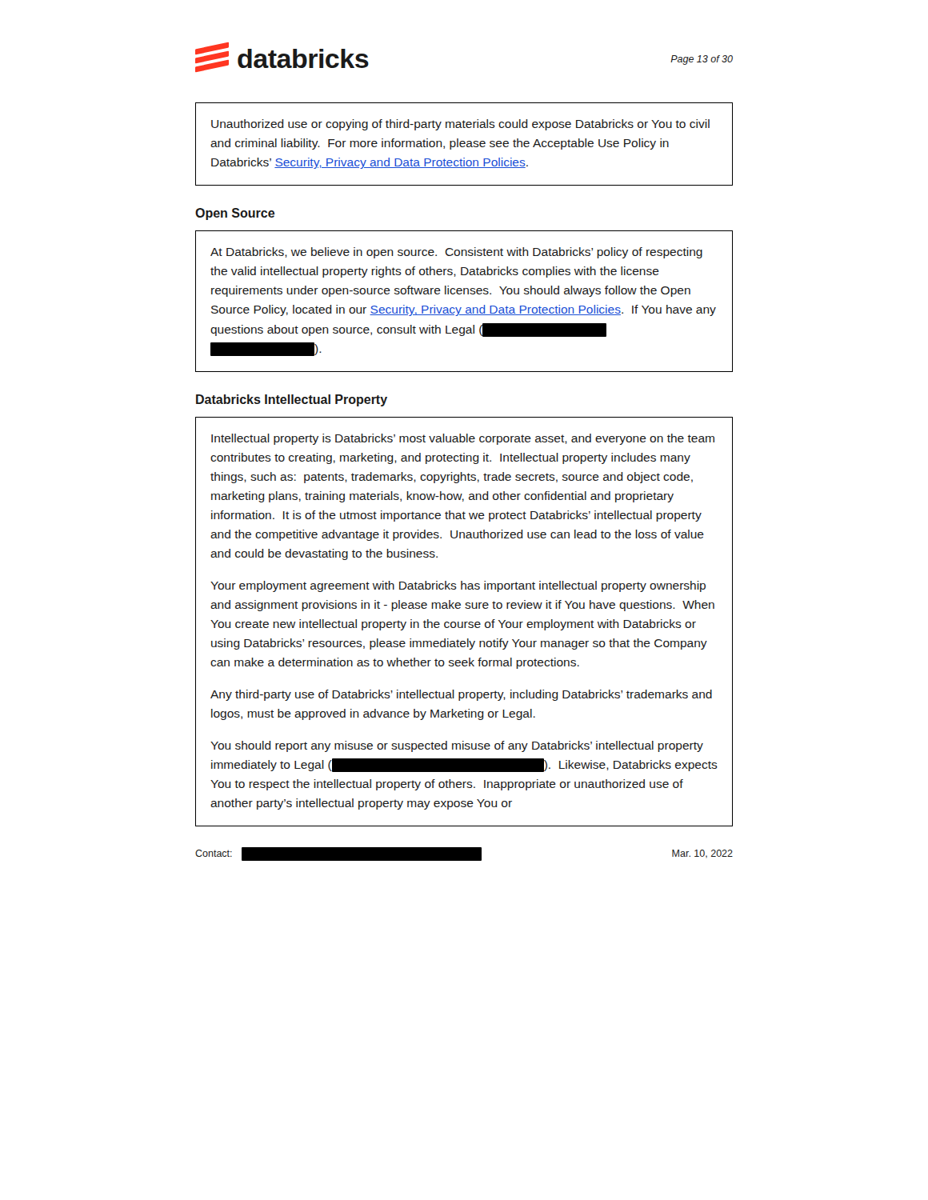databricks
Page 13 of 30
Unauthorized use or copying of third-party materials could expose Databricks or You to civil and criminal liability. For more information, please see the Acceptable Use Policy in Databricks’ Security, Privacy and Data Protection Policies.
Open Source
At Databricks, we believe in open source. Consistent with Databricks’ policy of respecting the valid intellectual property rights of others, Databricks complies with the license requirements under open-source software licenses. You should always follow the Open Source Policy, located in our Security, Privacy and Data Protection Policies. If You have any questions about open source, consult with Legal (
).
Databricks Intellectual Property
Intellectual property is Databricks’ most valuable corporate asset, and everyone on the team contributes to creating, marketing, and protecting it. Intellectual property includes many things, such as: patents, trademarks, copyrights, trade secrets, source and object code, marketing plans, training materials, know-how, and other confidential and proprietary information. It is of the utmost importance that we protect Databricks’ intellectual property and the competitive advantage it provides. Unauthorized use can lead to the loss of value and could be devastating to the business.
Your employment agreement with Databricks has important intellectual property ownership and assignment provisions in it - please make sure to review it if You have questions. When You create new intellectual property in the course of Your employment with Databricks or using Databricks’ resources, please immediately notify Your manager so that the Company can make a determination as to whether to seek formal protections.
Any third-party use of Databricks’ intellectual property, including Databricks’ trademarks and logos, must be approved in advance by Marketing or Legal.
You should report any misuse or suspected misuse of any Databricks’ intellectual property immediately to Legal ( ). Likewise, Databricks expects You to respect the intellectual property of others. Inappropriate or unauthorized use of another party’s intellectual property may expose You or
Contact:
Mar. 10, 2022